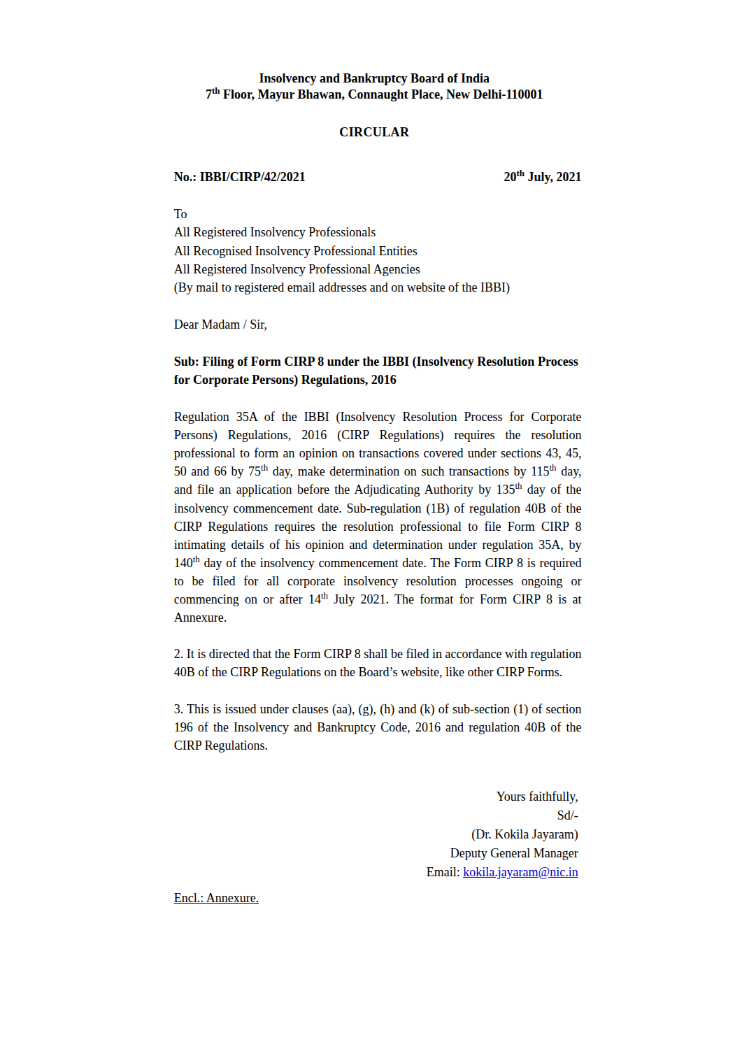Insolvency and Bankruptcy Board of India 7th Floor, Mayur Bhawan, Connaught Place, New Delhi-110001
CIRCULAR
No.: IBBI/CIRP/42/2021
20th July, 2021
To
All Registered Insolvency Professionals
All Recognised Insolvency Professional Entities
All Registered Insolvency Professional Agencies
(By mail to registered email addresses and on website of the IBBI)
Dear Madam / Sir,
Sub: Filing of Form CIRP 8 under the IBBI (Insolvency Resolution Process for Corporate Persons) Regulations, 2016
Regulation 35A of the IBBI (Insolvency Resolution Process for Corporate Persons) Regulations, 2016 (CIRP Regulations) requires the resolution professional to form an opinion on transactions covered under sections 43, 45, 50 and 66 by 75th day, make determination on such transactions by 115th day, and file an application before the Adjudicating Authority by 135th day of the insolvency commencement date. Sub-regulation (1B) of regulation 40B of the CIRP Regulations requires the resolution professional to file Form CIRP 8 intimating details of his opinion and determination under regulation 35A, by 140th day of the insolvency commencement date. The Form CIRP 8 is required to be filed for all corporate insolvency resolution processes ongoing or commencing on or after 14th July 2021. The format for Form CIRP 8 is at Annexure.
2. It is directed that the Form CIRP 8 shall be filed in accordance with regulation 40B of the CIRP Regulations on the Board’s website, like other CIRP Forms.
3. This is issued under clauses (aa), (g), (h) and (k) of sub-section (1) of section 196 of the Insolvency and Bankruptcy Code, 2016 and regulation 40B of the CIRP Regulations.
Yours faithfully,
Sd/-
(Dr. Kokila Jayaram)
Deputy General Manager
Email: kokila.jayaram@nic.in
Encl.: Annexure.